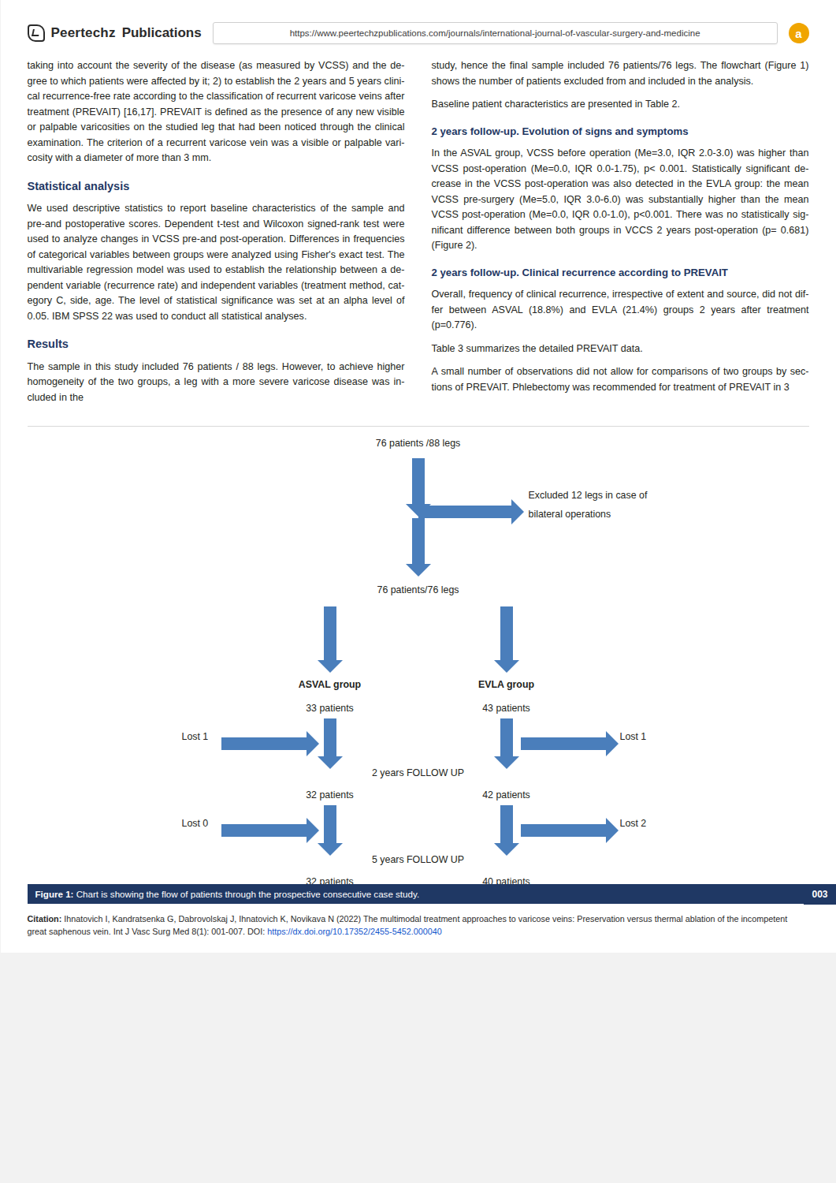Peertechz Publications
https://www.peertechzpublications.com/journals/international-journal-of-vascular-surgery-and-medicine
a
taking into account the severity of the disease (as measured by VCSS) and the degree to which patients were affected by it; 2) to establish the 2 years and 5 years clinical recurrence-free rate according to the classification of recurrent varicose veins after treatment (PREVAIT) [16,17]. PREVAIT is defined as the presence of any new visible or palpable varicosities on the studied leg that had been noticed through the clinical examination. The criterion of a recurrent varicose vein was a visible or palpable varicosity with a diameter of more than 3 mm.
Statistical analysis
We used descriptive statistics to report baseline characteristics of the sample and pre-and postoperative scores. Dependent t-test and Wilcoxon signed-rank test were used to analyze changes in VCSS pre-and post-operation. Differences in frequencies of categorical variables between groups were analyzed using Fisher's exact test. The multivariable regression model was used to establish the relationship between a dependent variable (recurrence rate) and independent variables (treatment method, category C, side, age. The level of statistical significance was set at an alpha level of 0.05. IBM SPSS 22 was used to conduct all statistical analyses.
Results
The sample in this study included 76 patients / 88 legs. However, to achieve higher homogeneity of the two groups, a leg with a more severe varicose disease was included in the
study, hence the final sample included 76 patients/76 legs. The flowchart (Figure 1) shows the number of patients excluded from and included in the analysis.
Baseline patient characteristics are presented in Table 2.
2 years follow-up. Evolution of signs and symptoms
In the ASVAL group, VCSS before operation (Me=3.0, IQR 2.0-3.0) was higher than VCSS post-operation (Me=0.0, IQR 0.0-1.75), p< 0.001. Statistically significant decrease in the VCSS post-operation was also detected in the EVLA group: the mean VCSS pre-surgery (Me=5.0, IQR 3.0-6.0) was substantially higher than the mean VCSS post-operation (Me=0.0, IQR 0.0-1.0), p<0.001. There was no statistically significant difference between both groups in VCCS 2 years post-operation (p= 0.681) (Figure 2).
2 years follow-up. Clinical recurrence according to PREVAIT
Overall, frequency of clinical recurrence, irrespective of extent and source, did not differ between ASVAL (18.8%) and EVLA (21.4%) groups 2 years after treatment (p=0.776).
Table 3 summarizes the detailed PREVAIT data.
A small number of observations did not allow for comparisons of two groups by sections of PREVAIT. Phlebectomy was recommended for treatment of PREVAIT in 3
76 patients /88 legs
Excluded 12 legs in case of
bilateral operations
76 patients/76 legs
ASVAL group
EVLA group
33 patients
43 patients
Lost 1
Lost 1
2 years FOLLOW UP
32 patients
42 patients
Lost 0
Lost 2
5 years FOLLOW UP
32 patients
40 patients
Figure 1: Chart is showing the flow of patients through the prospective consecutive case study. 003
Citation: Ihnatovich I, Kandratsenka G, Dabrovolskaj J, Ihnatovich K, Novikava N (2022) The multimodal treatment approaches to varicose veins: Preservation versus thermal ablation of the incompetent great saphenous vein. Int J Vasc Surg Med 8(1): 001-007. DOI: https://dx.doi.org/10.17352/2455-5452.000040